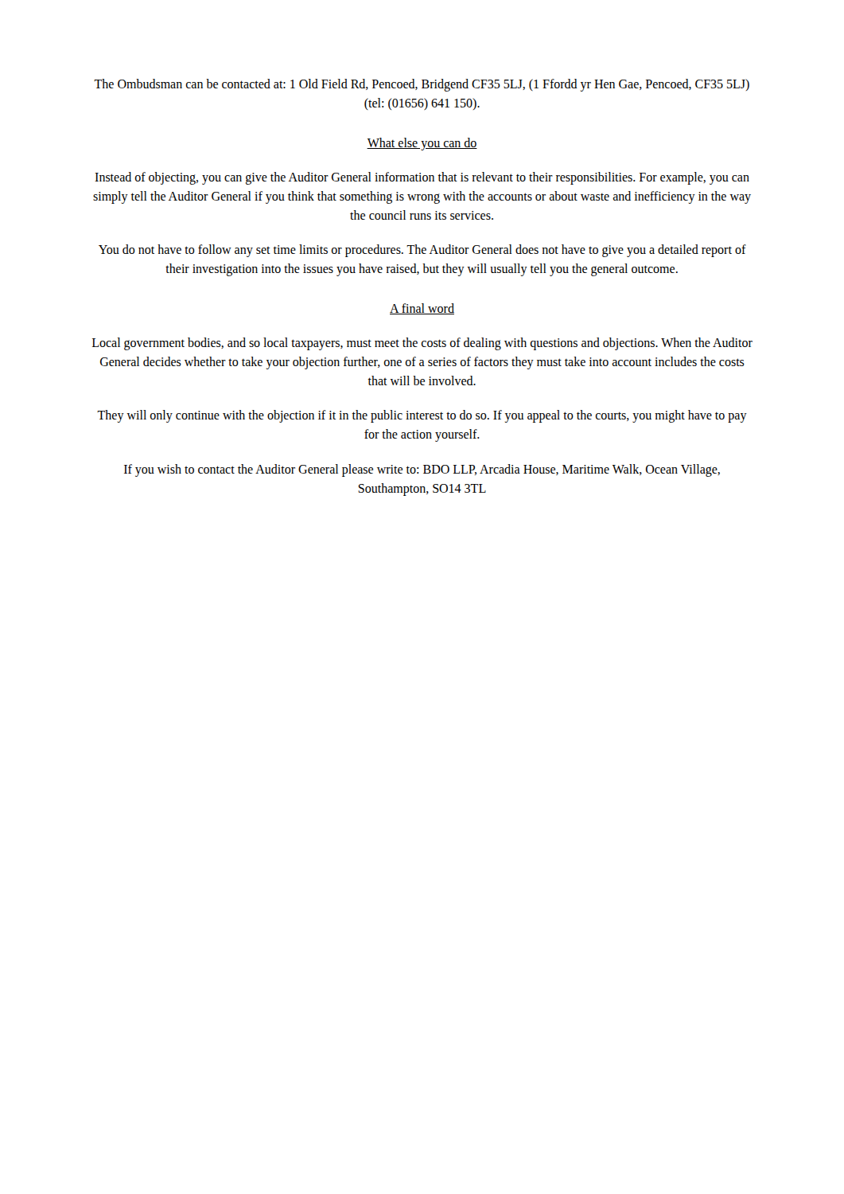The Ombudsman can be contacted at: 1 Old Field Rd, Pencoed, Bridgend CF35 5LJ, (1 Ffordd yr Hen Gae, Pencoed, CF35 5LJ) (tel: (01656) 641 150).
What else you can do
Instead of objecting, you can give the Auditor General information that is relevant to their responsibilities. For example, you can simply tell the Auditor General if you think that something is wrong with the accounts or about waste and inefficiency in the way the council runs its services.
You do not have to follow any set time limits or procedures. The Auditor General does not have to give you a detailed report of their investigation into the issues you have raised, but they will usually tell you the general outcome.
A final word
Local government bodies, and so local taxpayers, must meet the costs of dealing with questions and objections. When the Auditor General decides whether to take your objection further, one of a series of factors they must take into account includes the costs that will be involved.
They will only continue with the objection if it in the public interest to do so. If you appeal to the courts, you might have to pay for the action yourself.
If you wish to contact the Auditor General please write to: BDO LLP, Arcadia House, Maritime Walk, Ocean Village, Southampton, SO14 3TL